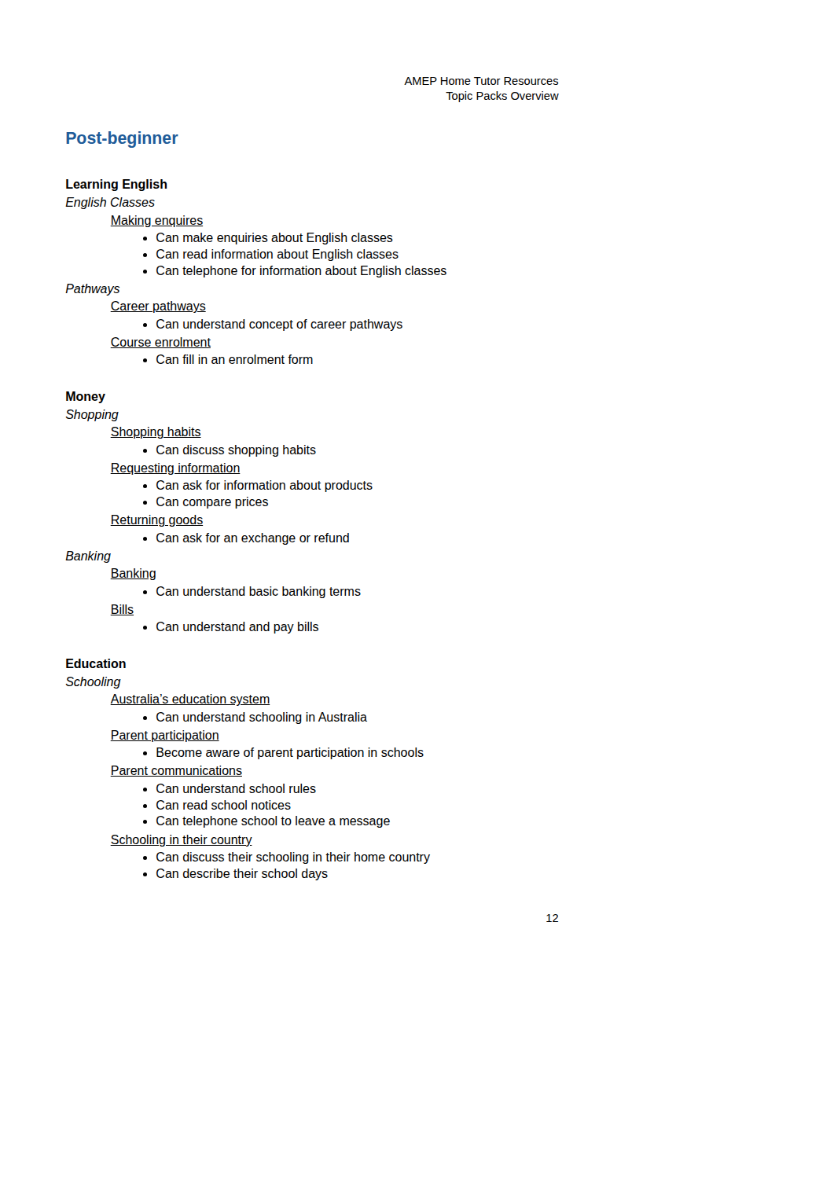AMEP Home Tutor Resources
Topic Packs Overview
Post-beginner
Learning English
English Classes
Making enquires
Can make enquiries about English classes
Can read information about English classes
Can telephone for information about English classes
Pathways
Career pathways
Can understand concept of career pathways
Course enrolment
Can fill in an enrolment form
Money
Shopping
Shopping habits
Can discuss shopping habits
Requesting information
Can ask for information about products
Can compare prices
Returning goods
Can ask for an exchange or refund
Banking
Banking
Can understand basic banking terms
Bills
Can understand and pay bills
Education
Schooling
Australia’s education system
Can understand schooling in Australia
Parent participation
Become aware of parent participation in schools
Parent communications
Can understand school rules
Can read school notices
Can telephone school to leave a message
Schooling in their country
Can discuss their schooling in their home country
Can describe their school days
12